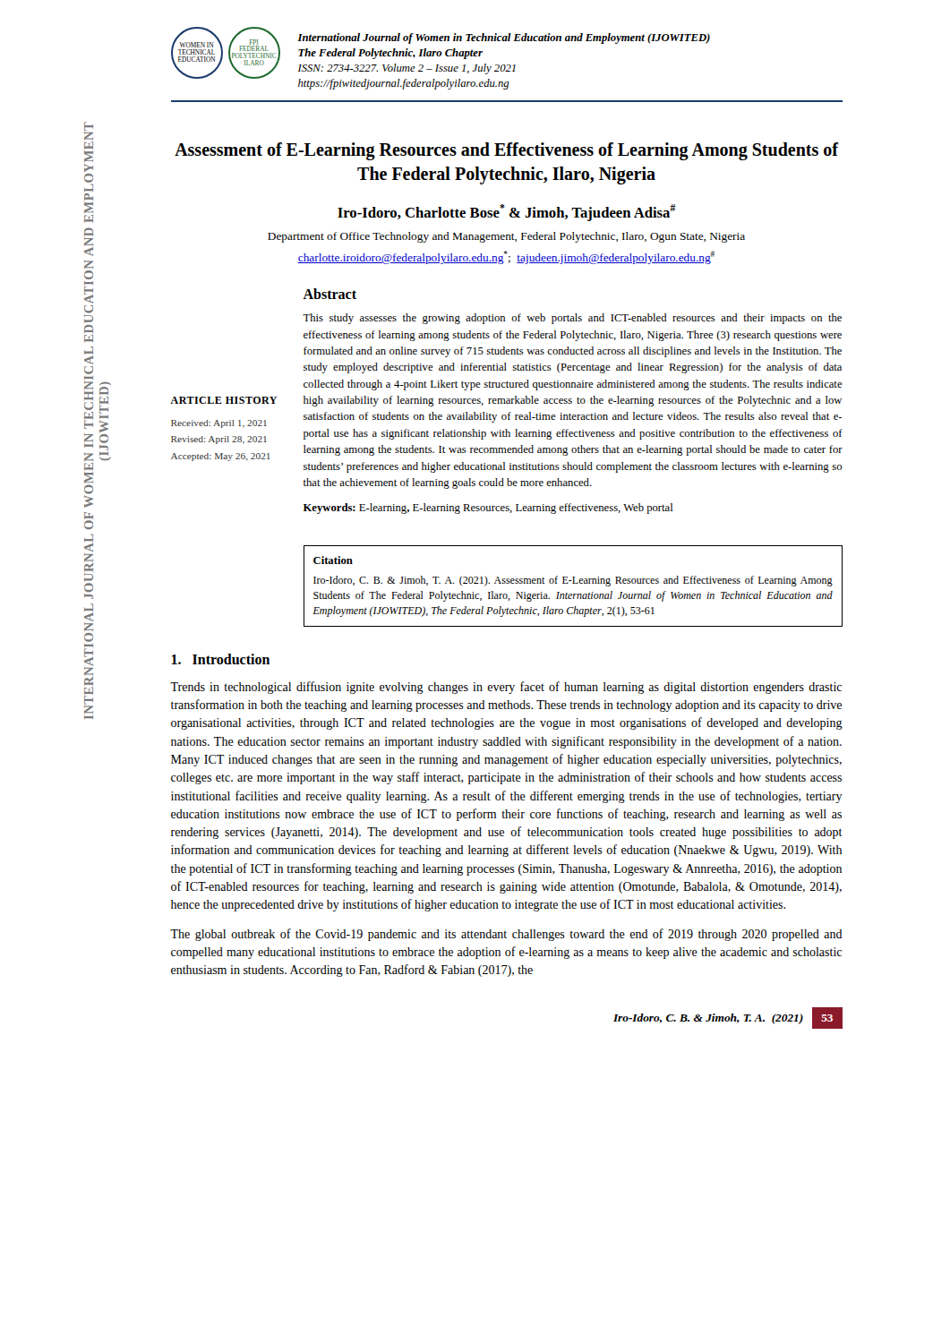INTERNATIONAL JOURNAL OF WOMEN IN TECHNICAL EDUCATION AND EMPLOYMENT (IJOWITED)
WOMEN IN TECHNICAL EDUCATION
FPI
FEDERAL POLYTECHNIC ILARO
International Journal of Women in Technical Education and Employment (IJOWITED)
The Federal Polytechnic, Ilaro Chapter
ISSN: 2734-3227. Volume 2 – Issue 1, July 2021
https://fpiwitedjournal.federalpolyilaro.edu.ng
Assessment of E-Learning Resources and Effectiveness of Learning Among Students of The Federal Polytechnic, Ilaro, Nigeria
Iro-Idoro, Charlotte Bose* & Jimoh, Tajudeen Adisa#
Department of Office Technology and Management, Federal Polytechnic, Ilaro, Ogun State, Nigeria
charlotte.iroidoro@federalpolyilaro.edu.ng*; tajudeen.jimoh@federalpolyilaro.edu.ng#
ARTICLE HISTORY
Received: April 1, 2021
Revised: April 28, 2021
Accepted: May 26, 2021
Abstract
This study assesses the growing adoption of web portals and ICT-enabled resources and their impacts on the effectiveness of learning among students of the Federal Polytechnic, Ilaro, Nigeria. Three (3) research questions were formulated and an online survey of 715 students was conducted across all disciplines and levels in the Institution. The study employed descriptive and inferential statistics (Percentage and linear Regression) for the analysis of data collected through a 4-point Likert type structured questionnaire administered among the students. The results indicate high availability of learning resources, remarkable access to the e-learning resources of the Polytechnic and a low satisfaction of students on the availability of real-time interaction and lecture videos. The results also reveal that e-portal use has a significant relationship with learning effectiveness and positive contribution to the effectiveness of learning among the students. It was recommended among others that an e-learning portal should be made to cater for students’ preferences and higher educational institutions should complement the classroom lectures with e-learning so that the achievement of learning goals could be more enhanced.
Keywords: E-learning, E-learning Resources, Learning effectiveness, Web portal
Citation
Iro-Idoro, C. B. & Jimoh, T. A. (2021). Assessment of E-Learning Resources and Effectiveness of Learning Among Students of The Federal Polytechnic, Ilaro, Nigeria. International Journal of Women in Technical Education and Employment (IJOWITED), The Federal Polytechnic, Ilaro Chapter, 2(1), 53-61
1. Introduction
Trends in technological diffusion ignite evolving changes in every facet of human learning as digital distortion engenders drastic transformation in both the teaching and learning processes and methods. These trends in technology adoption and its capacity to drive organisational activities, through ICT and related technologies are the vogue in most organisations of developed and developing nations. The education sector remains an important industry saddled with significant responsibility in the development of a nation. Many ICT induced changes that are seen in the running and management of higher education especially universities, polytechnics, colleges etc. are more important in the way staff interact, participate in the administration of their schools and how students access institutional facilities and receive quality learning. As a result of the different emerging trends in the use of technologies, tertiary education institutions now embrace the use of ICT to perform their core functions of teaching, research and learning as well as rendering services (Jayanetti, 2014). The development and use of telecommunication tools created huge possibilities to adopt information and communication devices for teaching and learning at different levels of education (Nnaekwe & Ugwu, 2019). With the potential of ICT in transforming teaching and learning processes (Simin, Thanusha, Logeswary & Annreetha, 2016), the adoption of ICT-enabled resources for teaching, learning and research is gaining wide attention (Omotunde, Babalola, & Omotunde, 2014), hence the unprecedented drive by institutions of higher education to integrate the use of ICT in most educational activities.
The global outbreak of the Covid-19 pandemic and its attendant challenges toward the end of 2019 through 2020 propelled and compelled many educational institutions to embrace the adoption of e-learning as a means to keep alive the academic and scholastic enthusiasm in students. According to Fan, Radford & Fabian (2017), the
Iro-Idoro, C. B. & Jimoh, T. A. (2021) 53